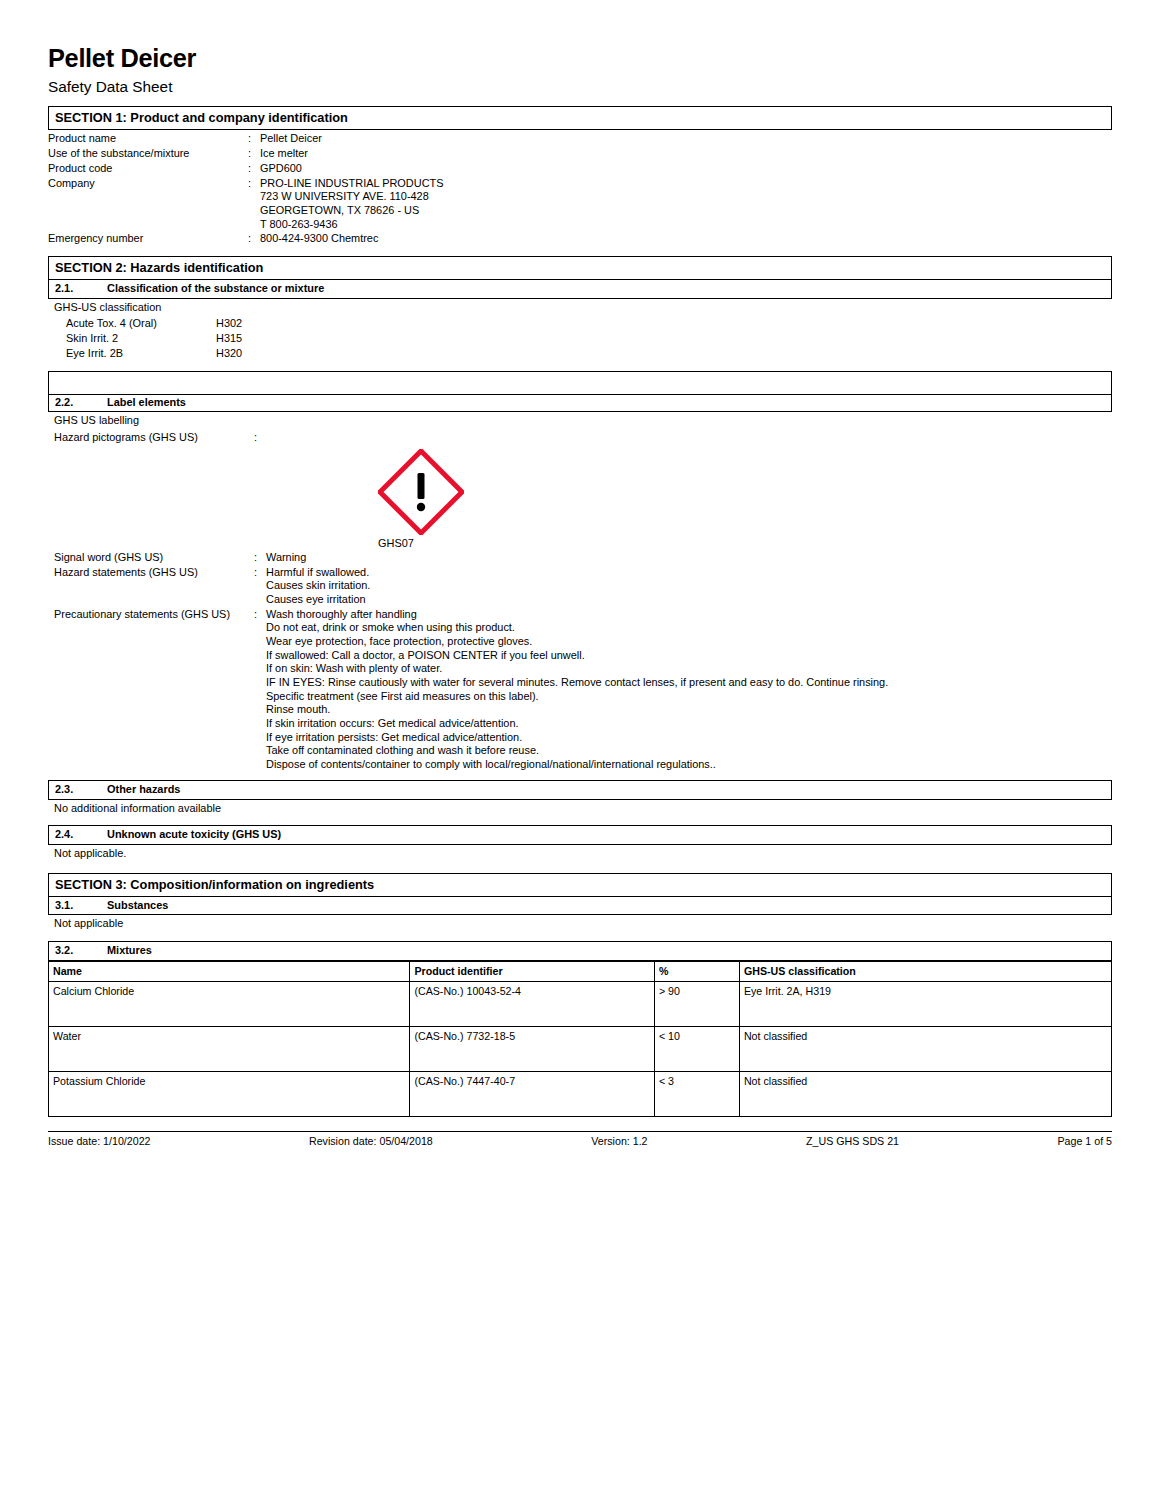Pellet Deicer
Safety Data Sheet
SECTION 1: Product and company identification
| Product name | : | Pellet Deicer |
| Use of the substance/mixture | : | Ice melter |
| Product code | : | GPD600 |
| Company | : | PRO-LINE INDUSTRIAL PRODUCTS 723 W UNIVERSITY AVE. 110-428 GEORGETOWN, TX 78626 - US T 800-263-9436 |
| Emergency number | : | 800-424-9300 Chemtrec |
SECTION 2: Hazards identification
2.1. Classification of the substance or mixture
GHS-US classification
| Acute Tox. 4 (Oral) | H302 |
| Skin Irrit. 2 | H315 |
| Eye Irrit. 2B | H320 |
2.2. Label elements
GHS US labelling
| Hazard pictograms (GHS US) | : | |
GHS07
| Signal word (GHS US) | : | Warning |
| Hazard statements (GHS US) | : | Harmful if swallowed. Causes skin irritation. Causes eye irritation |
| Precautionary statements (GHS US) | : | Wash thoroughly after handling Do not eat, drink or smoke when using this product. Wear eye protection, face protection, protective gloves. If swallowed: Call a doctor, a POISON CENTER if you feel unwell. If on skin: Wash with plenty of water. IF IN EYES: Rinse cautiously with water for several minutes. Remove contact lenses, if present and easy to do. Continue rinsing. Specific treatment (see First aid measures on this label). Rinse mouth. If skin irritation occurs: Get medical advice/attention. If eye irritation persists: Get medical advice/attention. Take off contaminated clothing and wash it before reuse. Dispose of contents/container to comply with local/regional/national/international regulations.. |
2.3. Other hazards
No additional information available
2.4. Unknown acute toxicity (GHS US)
Not applicable.
SECTION 3: Composition/information on ingredients
3.1. Substances
Not applicable
3.2. Mixtures
| Name | Product identifier | % | GHS-US classification |
| --- | --- | --- | --- |
| Calcium Chloride | (CAS-No.) 10043-52-4 | > 90 | Eye Irrit. 2A, H319 |
| Water | (CAS-No.) 7732-18-5 | < 10 | Not classified |
| Potassium Chloride | (CAS-No.) 7447-40-7 | < 3 | Not classified |
Issue date: 1/10/2022 Revision date: 05/04/2018 Version: 1.2 Z_US GHS SDS 21 Page 1 of 5